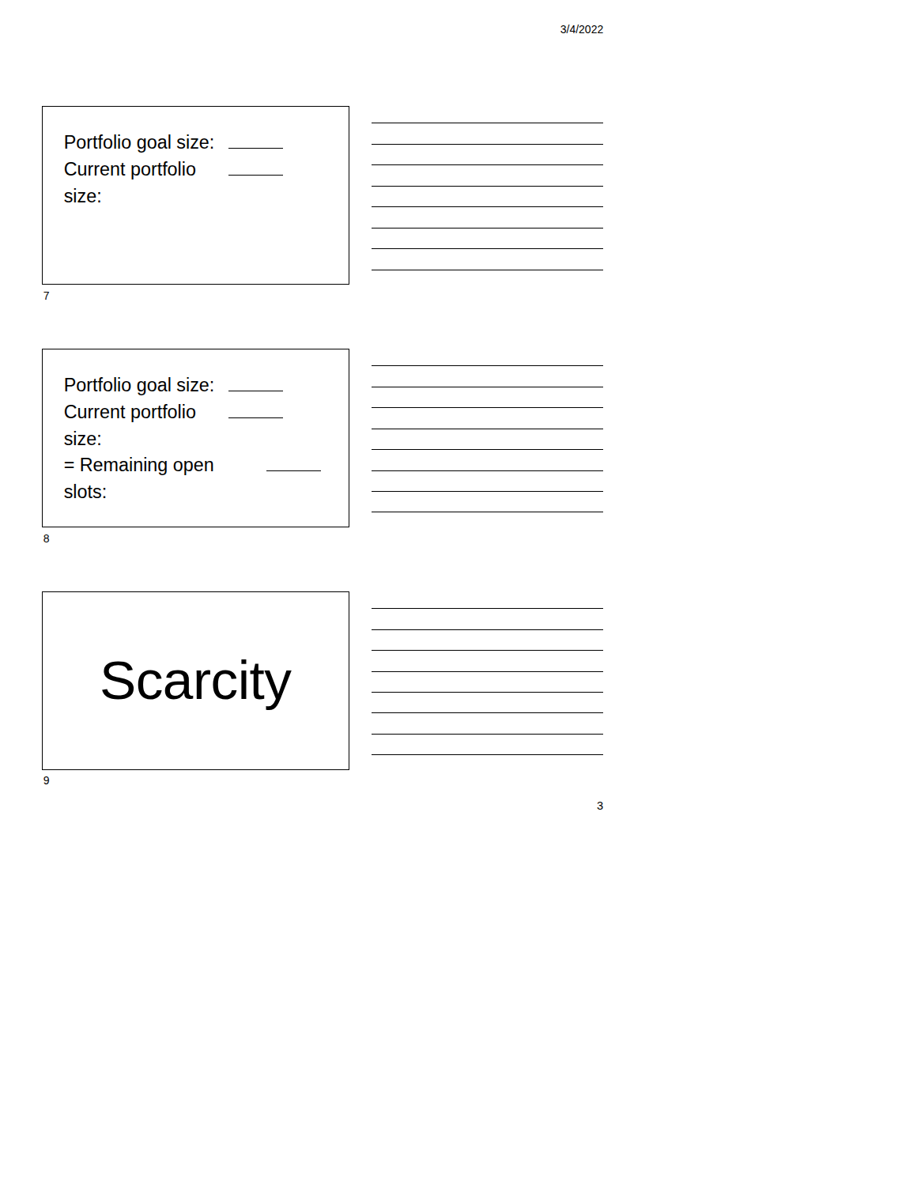3/4/2022
Portfolio goal size:
Current portfolio size:
7
Portfolio goal size:
Current portfolio size:
= Remaining open slots:
8
Scarcity
9
3